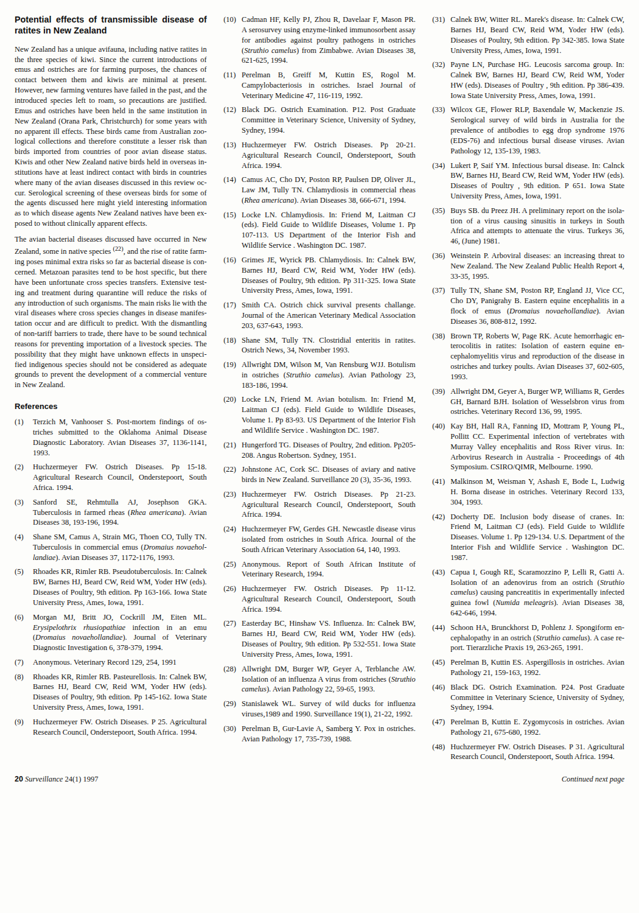Potential effects of transmissible disease of ratites in New Zealand
New Zealand has a unique avifauna, including native ratites in the three species of kiwi. Since the current introductions of emus and ostriches are for farming purposes, the chances of contact between them and kiwis are minimal at present. However, new farming ventures have failed in the past, and the introduced species left to roam, so precautions are justified. Emus and ostriches have been held in the same institution in New Zealand (Orana Park, Christchurch) for some years with no apparent ill effects. These birds came from Australian zoological collections and therefore constitute a lesser risk than birds imported from countries of poor avian disease status. Kiwis and other New Zealand native birds held in overseas institutions have at least indirect contact with birds in countries where many of the avian diseases discussed in this review occur. Serological screening of these overseas birds for some of the agents discussed here might yield interesting information as to which disease agents New Zealand natives have been exposed to without clinically apparent effects.
The avian bacterial diseases discussed have occurred in New Zealand, some in native species (22), and the rise of ratite farming poses minimal extra risks so far as bacterial disease is concerned. Metazoan parasites tend to be host specific, but there have been unfortunate cross species transfers. Extensive testing and treatment during quarantine will reduce the risks of any introduction of such organisms. The main risks lie with the viral diseases where cross species changes in disease manifestation occur and are difficult to predict. With the dismantling of non-tariff barriers to trade, there have to be sound technical reasons for preventing importation of a livestock species. The possibility that they might have unknown effects in unspecified indigenous species should not be considered as adequate grounds to prevent the development of a commercial venture in New Zealand.
References
Terzich M, Vanhooser S. Post-mortem findings of ostriches submitted to the Oklahoma Animal Disease Diagnostic Laboratory. Avian Diseases 37, 1136-1141, 1993.
Huchzermeyer FW. Ostrich Diseases. Pp 15-18. Agricultural Research Council, Onderstepoort, South Africa. 1994.
Sanford SE, Rehmtulla AJ, Josephson GKA. Tuberculosis in farmed rheas (Rhea americana). Avian Diseases 38, 193-196, 1994.
Shane SM, Camus A, Strain MG, Thoen CO, Tully TN. Tuberculosis in commercial emus (Dromaius novaehollandiae). Avian Diseases 37, 1172-1176, 1993.
Rhoades KR, Rimler RB. Pseudotuberculosis. In: Calnek BW, Barnes HJ, Beard CW, Reid WM, Yoder HW (eds). Diseases of Poultry, 9th edition. Pp 163-166. Iowa State University Press, Ames, Iowa, 1991.
Morgan MJ, Britt JO, Cockrill JM, Eiten ML. Erysipelothrix rhusiopathiae infection in an emu (Dromaius novaehollandiae). Journal of Veterinary Diagnostic Investigation 6, 378-379, 1994.
Anonymous. Veterinary Record 129, 254, 1991
Rhoades KR, Rimler RB. Pasteurellosis. In: Calnek BW, Barnes HJ, Beard CW, Reid WM, Yoder HW (eds). Diseases of Poultry, 9th edition. Pp 145-162. Iowa State University Press, Ames, Iowa, 1991.
Huchzermeyer FW. Ostrich Diseases. P 25. Agricultural Research Council, Onderstepoort, South Africa. 1994.
Cadman HF, Kelly PJ, Zhou R, Davelaar F, Mason PR. A serosurvey using enzyme-linked immunosorbent assay for antibodies against poultry pathogens in ostriches (Struthio camelus) from Zimbabwe. Avian Diseases 38, 621-625, 1994.
Perelman B, Greiff M, Kuttin ES, Rogol M. Campylobacteriosis in ostriches. Israel Journal of Veterinary Medicine 47, 116-119, 1992.
Black DG. Ostrich Examination. P12. Post Graduate Committee in Veterinary Science, University of Sydney, Sydney, 1994.
Huchzermeyer FW. Ostrich Diseases. Pp 20-21. Agricultural Research Council, Onderstepoort, South Africa. 1994.
Camus AC, Cho DY, Poston RP, Paulsen DP, Oliver JL, Law JM, Tully TN. Chlamydiosis in commercial rheas (Rhea americana). Avian Diseases 38, 666-671, 1994.
Locke LN. Chlamydiosis. In: Friend M, Laitman CJ (eds). Field Guide to Wildlife Diseases, Volume 1. Pp 107-113. US Department of the Interior Fish and Wildlife Service . Washington DC. 1987.
Grimes JE, Wyrick PB. Chlamydiosis. In: Calnek BW, Barnes HJ, Beard CW, Reid WM, Yoder HW (eds). Diseases of Poultry, 9th edition. Pp 311-325. Iowa State University Press, Ames, Iowa, 1991.
Smith CA. Ostrich chick survival presents challange. Journal of the American Veterinary Medical Association 203, 637-643, 1993.
Shane SM, Tully TN. Clostridial enteritis in ratites. Ostrich News, 34, November 1993.
Allwright DM, Wilson M, Van Rensburg WJJ. Botulism in ostriches (Struthio camelus). Avian Pathology 23, 183-186, 1994.
Locke LN, Friend M. Avian botulism. In: Friend M, Laitman CJ (eds). Field Guide to Wildlife Diseases, Volume 1. Pp 83-93. US Department of the Interior Fish and Wildlife Service . Washington DC. 1987.
Hungerford TG. Diseases of Poultry, 2nd edition. Pp205-208. Angus Robertson. Sydney, 1951.
Johnstone AC, Cork SC. Diseases of aviary and native birds in New Zealand. Surveillance 20 (3), 35-36, 1993.
Huchzermeyer FW. Ostrich Diseases. Pp 21-23. Agricultural Research Council, Onderstepoort, South Africa. 1994.
Huchzermeyer FW, Gerdes GH. Newcastle disease virus isolated from ostriches in South Africa. Journal of the South African Veterinary Association 64, 140, 1993.
Anonymous. Report of South African Institute of Veterinary Research, 1994.
Huchzermeyer FW. Ostrich Diseases. Pp 11-12. Agricultural Research Council, Onderstepoort, South Africa. 1994.
Easterday BC, Hinshaw VS. Influenza. In: Calnek BW, Barnes HJ, Beard CW, Reid WM, Yoder HW (eds). Diseases of Poultry, 9th edition. Pp 532-551. Iowa State University Press, Ames, Iowa, 1991.
Allwright DM, Burger WP, Geyer A, Terblanche AW. Isolation of an influenza A virus from ostriches (Struthio camelus). Avian Pathology 22, 59-65, 1993.
Stanislawek WL. Survey of wild ducks for influenza viruses,1989 and 1990. Surveillance 19(1), 21-22, 1992.
Perelman B, Gur-Lavie A, Samberg Y. Pox in ostriches. Avian Pathology 17, 735-739, 1988.
Calnek BW, Witter RL. Marek's disease. In: Calnek CW, Barnes HJ, Beard CW, Reid WM, Yoder HW (eds). Diseases of Poultry, 9th edition. Pp 342-385. Iowa State University Press, Ames, Iowa, 1991.
Payne LN, Purchase HG. Leucosis sarcoma group. In: Calnek BW, Barnes HJ, Beard CW, Reid WM, Yoder HW (eds). Diseases of Poultry , 9th edition. Pp 386-439. Iowa State University Press, Ames, Iowa, 1991.
Wilcox GE, Flower RLP, Baxendale W, Mackenzie JS. Serological survey of wild birds in Australia for the prevalence of antibodies to egg drop syndrome 1976 (EDS-76) and infectious bursal disease viruses. Avian Pathology 12, 135-139, 1983.
Lukert P, Saif YM. Infectious bursal disease. In: Calnck BW, Barnes HJ, Beard CW, Reid WM, Yoder HW (eds). Diseases of Poultry , 9th edition. P 651. Iowa State University Press, Ames, Iowa, 1991.
Buys SB. du Preez JH. A preliminary report on the isolation of a virus causing sinusitis in turkeys in South Africa and attempts to attenuate the virus. Turkeys 36, 46, (June) 1981.
Weinstein P. Arboviral diseases: an increasing threat to New Zealand. The New Zealand Public Health Report 4, 33-35, 1995.
Tully TN, Shane SM, Poston RP, England JJ, Vice CC, Cho DY, Panigrahy B. Eastern equine encephalitis in a flock of emus (Dromaius novaehollandiae). Avian Diseases 36, 808-812, 1992.
Brown TP, Roberts W, Page RK. Acute hemorrhagic enterocolitis in ratites: Isolation of eastern equine encephalomyelitis virus and reproduction of the disease in ostriches and turkey poults. Avian Diseases 37, 602-605, 1993.
Allwright DM, Geyer A, Burger WP, Williams R, Gerdes GH, Barnard BJH. Isolation of Wesselsbron virus from ostriches. Veterinary Record 136, 99, 1995.
Kay BH, Hall RA, Fanning ID, Mottram P, Young PL, Pollitt CC. Experimental infection of vertebrates with Murray Valley encephalitis and Ross River virus. In: Arbovirus Research in Australia - Proceedings of 4th Symposium. CSIRO/QIMR, Melbourne. 1990.
Malkinson M, Weisman Y, Ashash E, Bode L, Ludwig H. Borna disease in ostriches. Veterinary Record 133, 304, 1993.
Docherty DE. Inclusion body disease of cranes. In: Friend M, Laitman CJ (eds). Field Guide to Wildlife Diseases. Volume 1. Pp 129-134. U.S. Department of the Interior Fish and Wildlife Service . Washington DC. 1987.
Capua I, Gough RE, Scaramozzino P, Lelli R, Gatti A. Isolation of an adenovirus from an ostrich (Struthio camelus) causing pancreatitis in experimentally infected guinea fowl (Numida meleagris). Avian Diseases 38, 642-646, 1994.
Schoon HA, Brunckhorst D, Pohlenz J. Spongiform encephalopathy in an ostrich (Struthio camelus). A case report. Tierarzliche Praxis 19, 263-265, 1991.
Perelman B, Kuttin ES. Aspergillosis in ostriches. Avian Pathology 21, 159-163, 1992.
Black DG. Ostrich Examination. P24. Post Graduate Committee in Veterinary Science, University of Sydney, Sydney, 1994.
Perelman B, Kuttin E. Zygomycosis in ostriches. Avian Pathology 21, 675-680, 1992.
Huchzermeyer FW. Ostrich Diseases. P 31. Agricultural Research Council, Onderstepoort, South Africa. 1994.
20 Surveillance 24(1) 1997
Continued next page